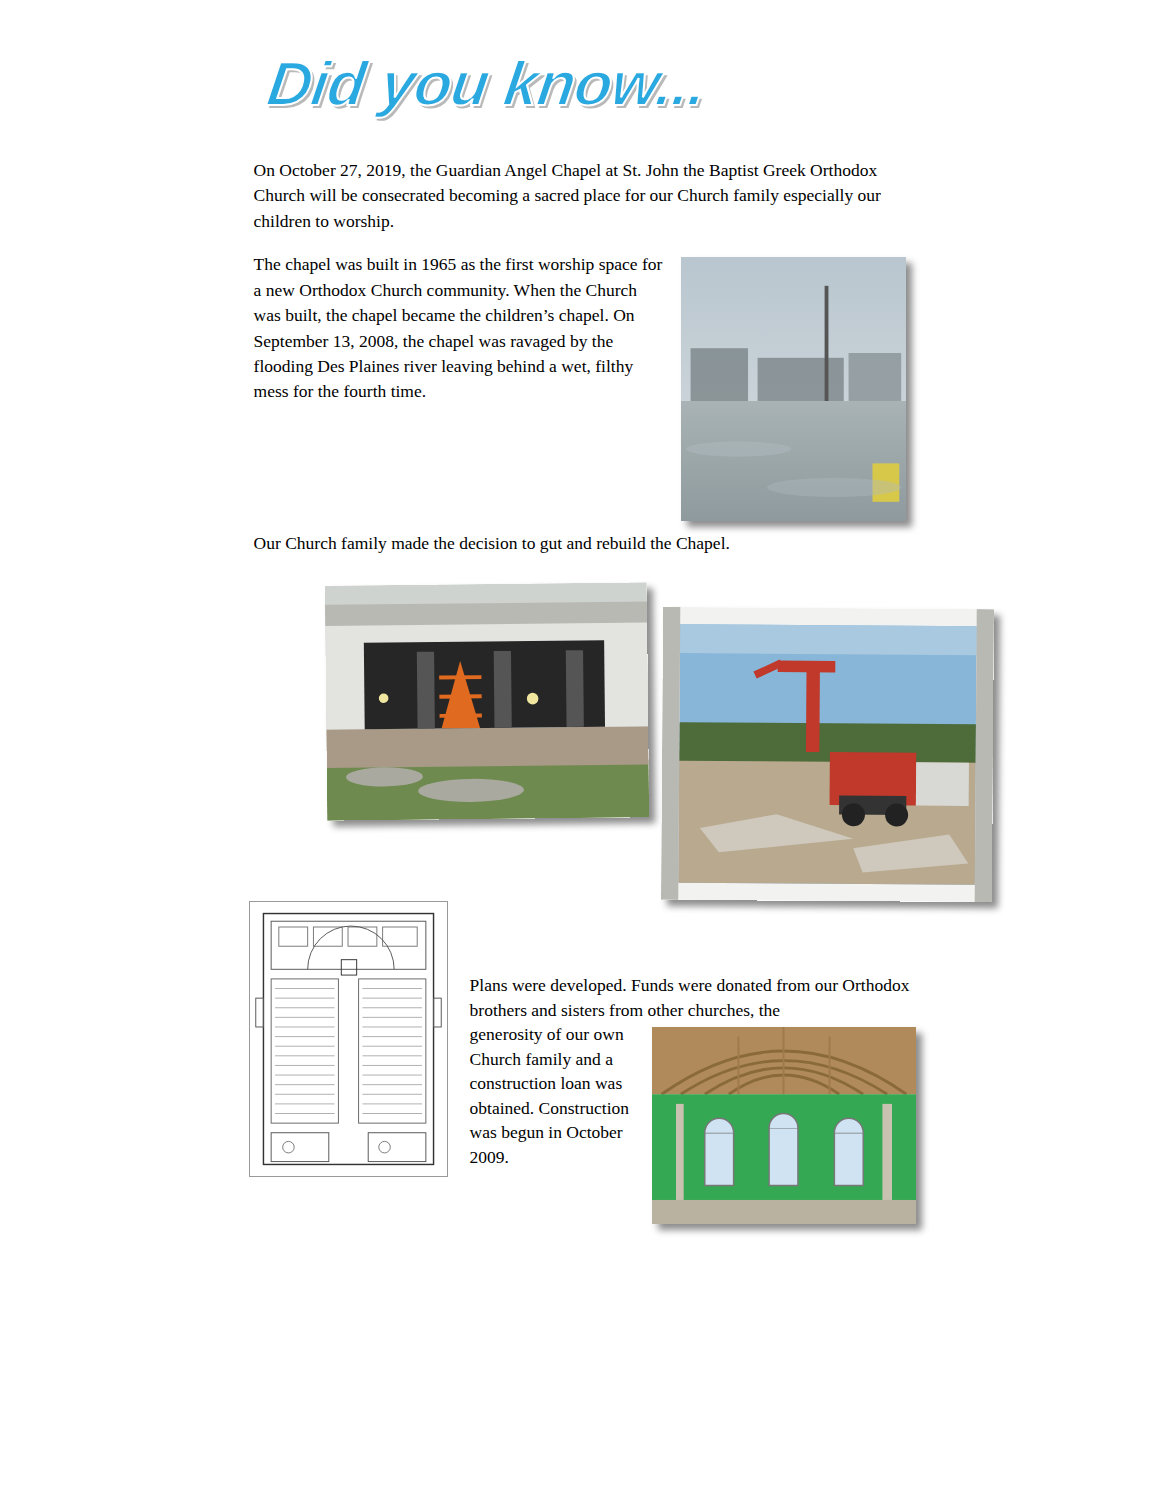Did you know...
On October 27, 2019, the Guardian Angel Chapel at St. John the Baptist Greek Orthodox Church will be consecrated becoming a sacred place for our Church family especially our children to worship.
The chapel was built in 1965 as the first worship space for a new Orthodox Church community. When the Church was built, the chapel became the children’s chapel. On September 13, 2008, the chapel was ravaged by the flooding Des Plaines river leaving behind a wet, filthy mess for the fourth time.
Our Church family made the decision to gut and rebuild the Chapel.
Plans were developed. Funds were donated from our Orthodox brothers and sisters from other churches, the
generosity of our own Church family and a construction loan was obtained. Construction was begun in October 2009.